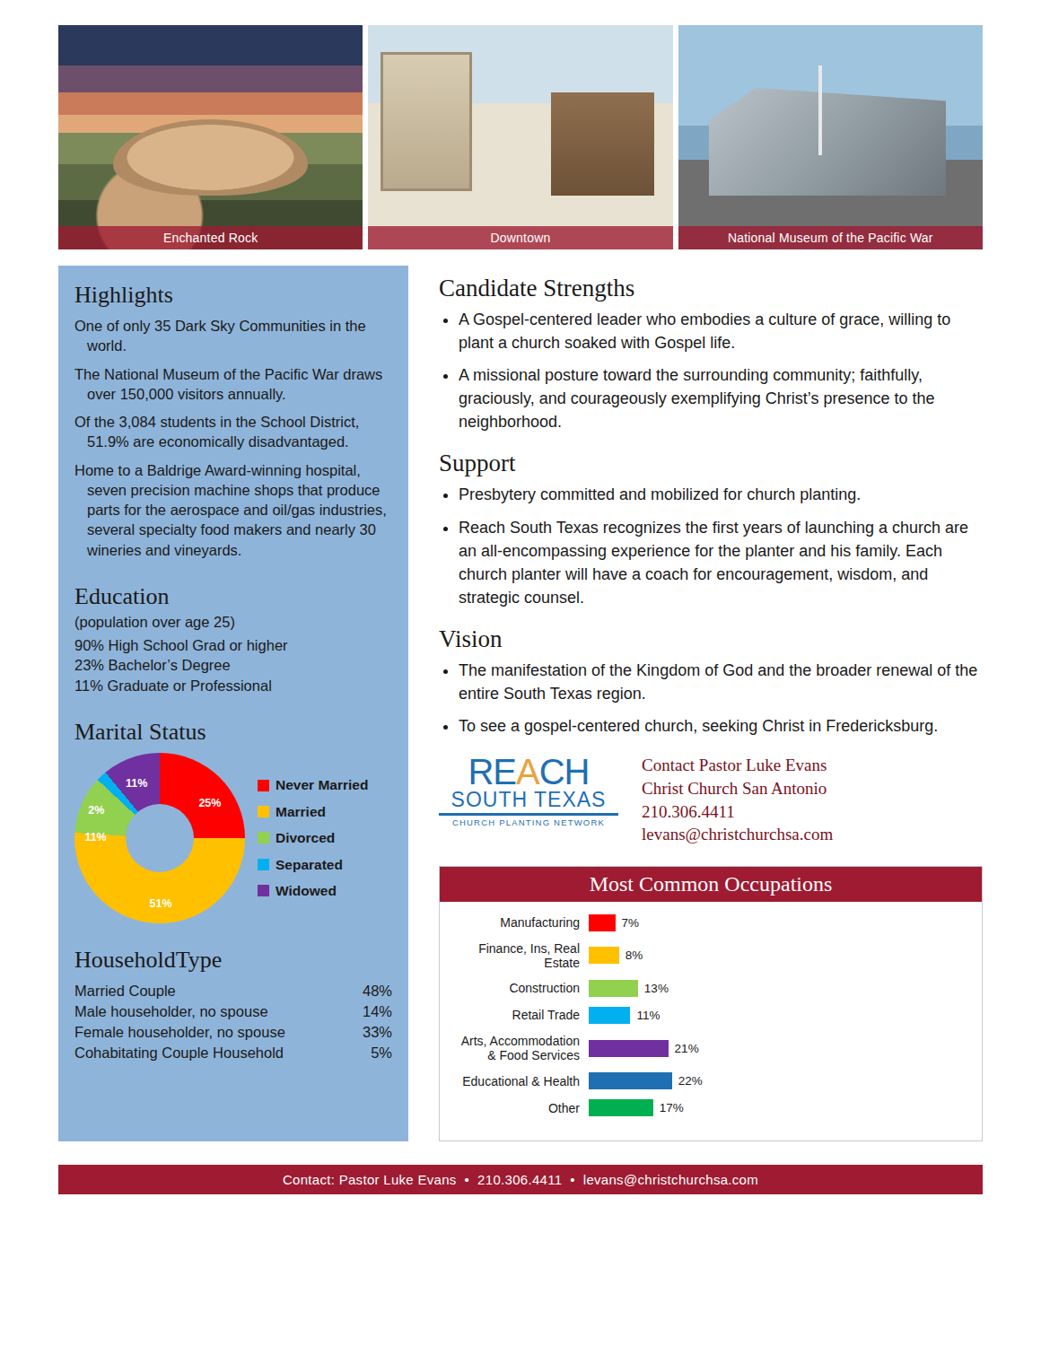Enchanted Rock
Downtown
National Museum of the Pacific War
Highlights
One of only 35 Dark Sky Communities in the world.
The National Museum of the Pacific War draws over 150,000 visitors annually.
Of the 3,084 students in the School District, 51.9% are economically disadvantaged.
Home to a Baldrige Award-winning hospital, seven precision machine shops that produce parts for the aerospace and oil/gas industries, several specialty food makers and nearly 30 wineries and vineyards.
Education
(population over age 25)
90% High School Grad or higher
23% Bachelor’s Degree
11% Graduate or Professional
Marital Status
25% 51% 11% 2% 11%
Never Married
Married
Divorced
Separated
Widowed
HouseholdType
| Married Couple | 48% |
| Male householder, no spouse | 14% |
| Female householder, no spouse | 33% |
| Cohabitating Couple Household | 5% |
Candidate Strengths
A Gospel-centered leader who embodies a culture of grace, willing to plant a church soaked with Gospel life.
A missional posture toward the surrounding community; faithfully, graciously, and courageously exemplifying Christ’s presence to the neighborhood.
Support
Presbytery committed and mobilized for church planting.
Reach South Texas recognizes the first years of launching a church are an all-encompassing experience for the planter and his family. Each church planter will have a coach for encouragement, wisdom, and strategic counsel.
Vision
The manifestation of the Kingdom of God and the broader renewal of the entire South Texas region.
To see a gospel-centered church, seeking Christ in Fredericksburg.
REACH
SOUTH TEXAS
CHURCH PLANTING NETWORK
Contact Pastor Luke Evans
Christ Church San Antonio
210.306.4411
levans@christchurchsa.com
Most Common Occupations
Manufacturing
7%
Finance, Ins, Real Estate
8%
Construction
13%
Retail Trade
11%
Arts, Accommodation & Food Services
21%
Educational & Health
22%
Other
17%
Contact: Pastor Luke Evans • 210.306.4411 • levans@christchurchsa.com